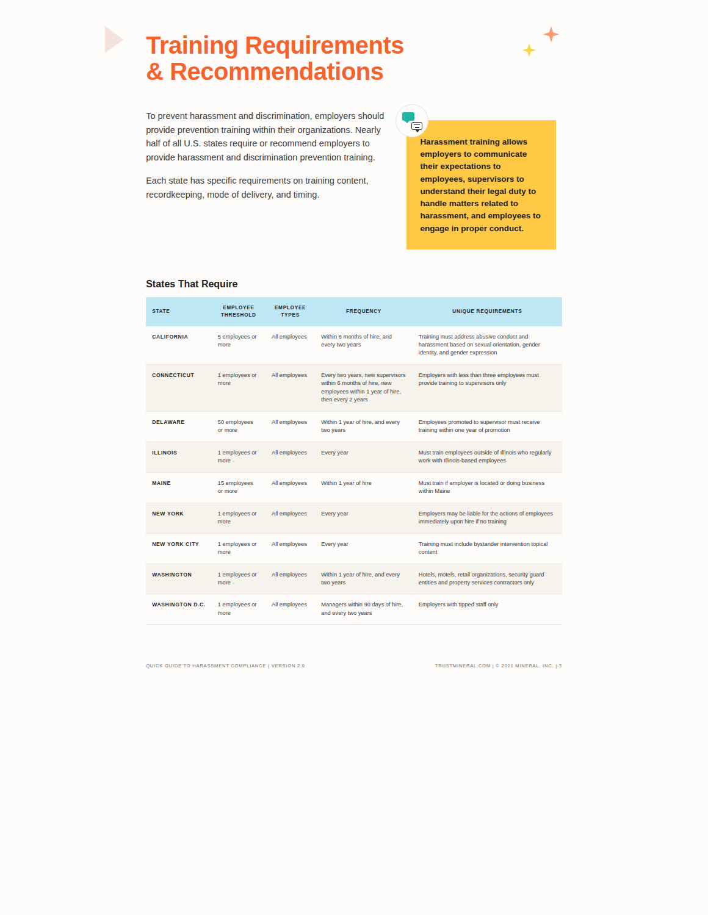Training Requirements
& Recommendations
To prevent harassment and discrimination, employers should provide prevention training within their organizations. Nearly half of all U.S. states require or recommend employers to provide harassment and discrimination prevention training.
Each state has specific requirements on training content, recordkeeping, mode of delivery, and timing.
Harassment training allows employers to communicate their expectations to employees, supervisors to understand their legal duty to handle matters related to harassment, and employees to engage in proper conduct.
States That Require
| State | Employee Threshold | Employee Types | Frequency | Unique Requirements |
| --- | --- | --- | --- | --- |
| California | 5 employees or more | All employees | Within 6 months of hire, and every two years | Training must address abusive conduct and harassment based on sexual orientation, gender identity, and gender expression |
| Connecticut | 1 employees or more | All employees | Every two years, new supervisors within 6 months of hire, new employees within 1 year of hire, then every 2 years | Employers with less than three employees must provide training to supervisors only |
| Delaware | 50 employees or more | All employees | Within 1 year of hire, and every two years | Employees promoted to supervisor must receive training within one year of promotion |
| Illinois | 1 employees or more | All employees | Every year | Must train employees outside of Illinois who regularly work with Illinois-based employees |
| Maine | 15 employees or more | All employees | Within 1 year of hire | Must train if employer is located or doing business within Maine |
| New York | 1 employees or more | All employees | Every year | Employers may be liable for the actions of employees immediately upon hire if no training |
| New York City | 1 employees or more | All employees | Every year | Training must include bystander intervention topical content |
| Washington | 1 employees or more | All employees | Within 1 year of hire, and every two years | Hotels, motels, retail organizations, security guard entities and property services contractors only |
| Washington D.C. | 1 employees or more | All employees | Managers within 90 days of hire, and every two years | Employers with tipped staff only |
Quick Guide to Harassment Compliance | Version 2.0 trustmineral.com | © 2021 Mineral, Inc. | 3